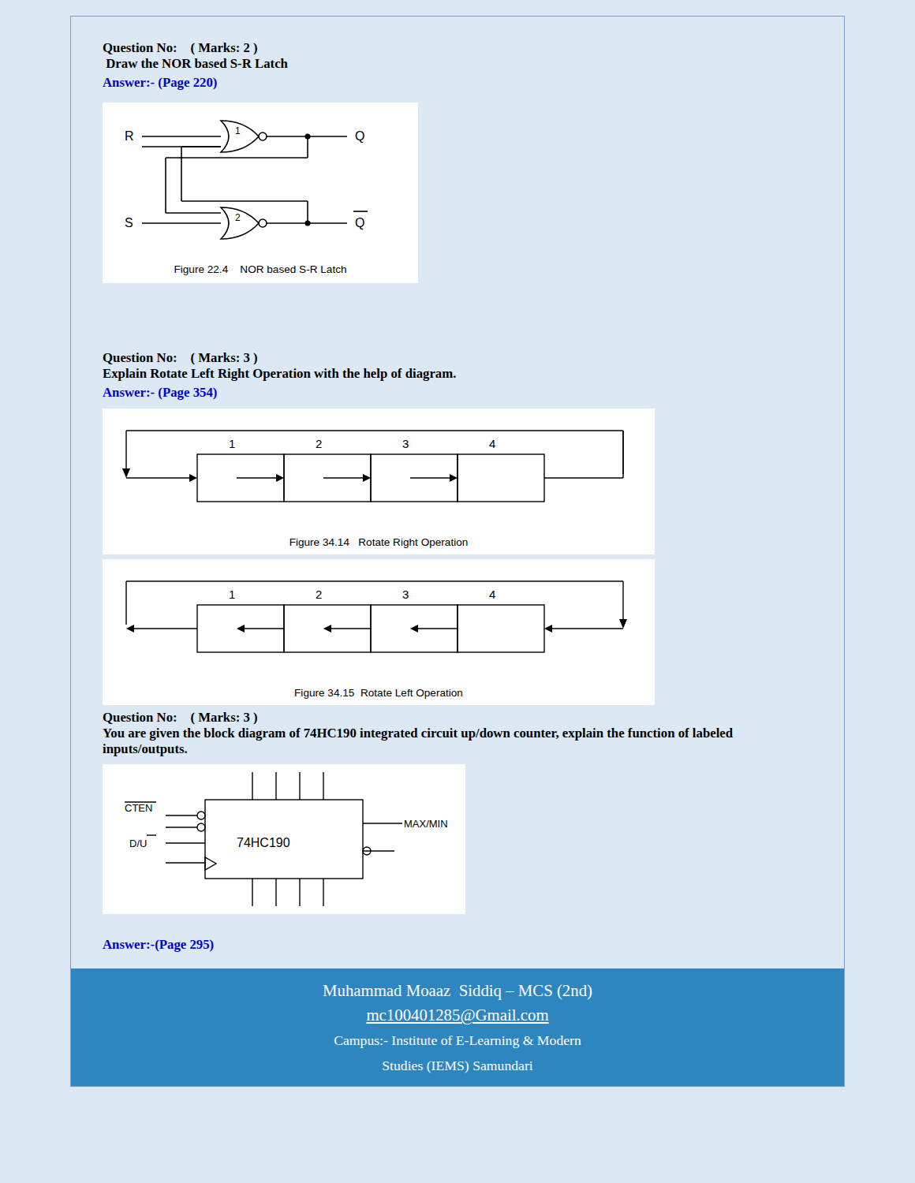Question No: ( Marks: 2 )
Draw the NOR based S-R Latch
Answer:- (Page 220)
R 1 Q S 2 Q
Figure 22.4 NOR based S-R Latch
Question No: ( Marks: 3 )
Explain Rotate Left Right Operation with the help of diagram.
Answer:- (Page 354)
1 2 3 4
Figure 34.14 Rotate Right Operation
1 2 3 4
Figure 34.15 Rotate Left Operation
Question No: ( Marks: 3 )
You are given the block diagram of 74HC190 integrated circuit up/down counter, explain the function of labeled inputs/outputs.
CTEN D/U 74HC190 MAX/MIN
Answer:-(Page 295)
Muhammad Moaaz Siddiq – MCS (2nd)
mc100401285@Gmail.com
Campus:- Institute of E-Learning & Modern
Studies (IEMS) Samundari